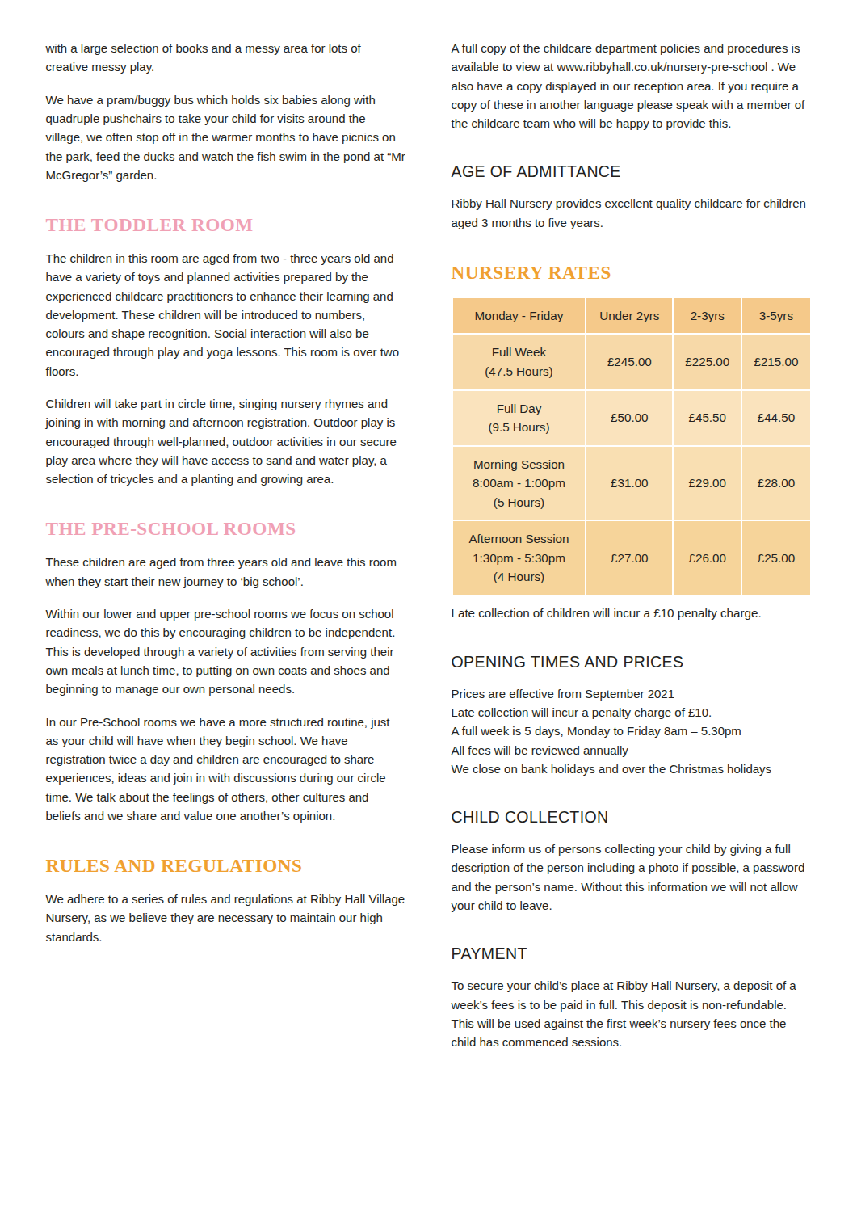with a large selection of books and a messy area for lots of creative messy play.
We have a pram/buggy bus which holds six babies along with quadruple pushchairs to take your child for visits around the village, we often stop off in the warmer months to have picnics on the park, feed the ducks and watch the fish swim in the pond at “Mr McGregor’s” garden.
The Toddler Room
The children in this room are aged from two - three years old and have a variety of toys and planned activities prepared by the experienced childcare practitioners to enhance their learning and development. These children will be introduced to numbers, colours and shape recognition. Social interaction will also be encouraged through play and yoga lessons. This room is over two floors.
Children will take part in circle time, singing nursery rhymes and joining in with morning and afternoon registration. Outdoor play is encouraged through well-planned, outdoor activities in our secure play area where they will have access to sand and water play, a selection of tricycles and a planting and growing area.
The Pre-School Rooms
These children are aged from three years old and leave this room when they start their new journey to ‘big school’.
Within our lower and upper pre-school rooms we focus on school readiness, we do this by encouraging children to be independent. This is developed through a variety of activities from serving their own meals at lunch time, to putting on own coats and shoes and beginning to manage our own personal needs.
In our Pre-School rooms we have a more structured routine, just as your child will have when they begin school. We have registration twice a day and children are encouraged to share experiences, ideas and join in with discussions during our circle time. We talk about the feelings of others, other cultures and beliefs and we share and value one another’s opinion.
Rules and Regulations
We adhere to a series of rules and regulations at Ribby Hall Village Nursery, as we believe they are necessary to maintain our high standards.
A full copy of the childcare department policies and procedures is available to view at www.ribbyhall.co.uk/nursery-pre-school . We also have a copy displayed in our reception area. If you require a copy of these in another language please speak with a member of the childcare team who will be happy to provide this.
Age of Admittance
Ribby Hall Nursery provides excellent quality childcare for children aged 3 months to five years.
Nursery Rates
Late collection of children will incur a £10 penalty charge.
| Monday - Friday | Under 2yrs | 2-3yrs | 3-5yrs |
| --- | --- | --- | --- |
| Full Week (47.5 Hours) | £245.00 | £225.00 | £215.00 |
| Full Day (9.5 Hours) | £50.00 | £45.50 | £44.50 |
| Morning Session 8:00am - 1:00pm (5 Hours) | £31.00 | £29.00 | £28.00 |
| Afternoon Session 1:30pm - 5:30pm (4 Hours) | £27.00 | £26.00 | £25.00 |
Opening Times and Prices
Prices are effective from September 2021
Late collection will incur a penalty charge of £10.
A full week is 5 days, Monday to Friday 8am – 5.30pm
All fees will be reviewed annually
We close on bank holidays and over the Christmas holidays
Child Collection
Please inform us of persons collecting your child by giving a full description of the person including a photo if possible, a password and the person’s name. Without this information we will not allow your child to leave.
Payment
To secure your child’s place at Ribby Hall Nursery, a deposit of a week’s fees is to be paid in full. This deposit is non-refundable. This will be used against the first week’s nursery fees once the child has commenced sessions.